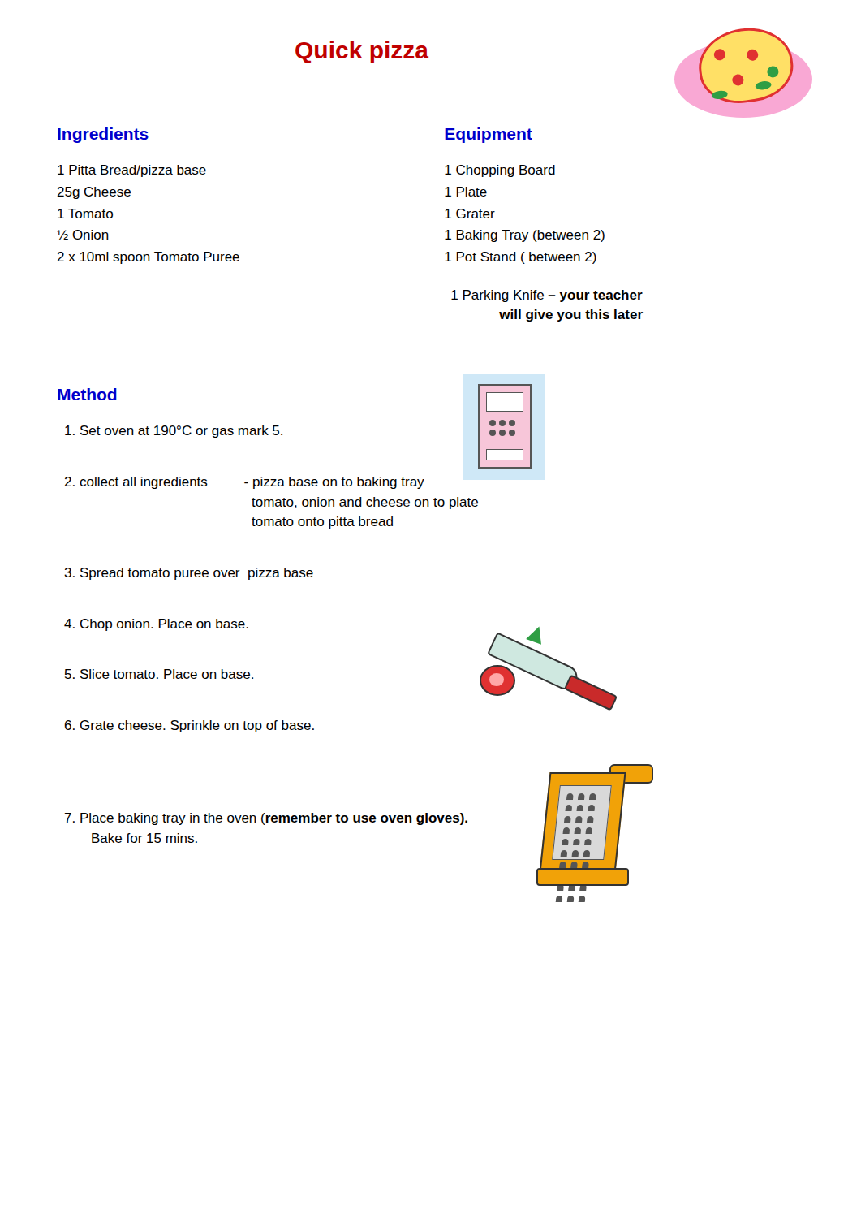Quick pizza
Ingredients
1 Pitta Bread/pizza base
25g Cheese
1 Tomato
½ Onion
2 x 10ml spoon Tomato Puree
Equipment
1 Chopping Board
1 Plate
1 Grater
1 Baking Tray (between 2)
1 Pot Stand ( between 2)
1 Parking Knife – your teacher will give you this later
Method
Set oven at 190°C or gas mark 5.
collect all ingredients - pizza base on to baking tray tomato, onion and cheese on to plate tomato onto pitta bread
Spread tomato puree over pizza base
Chop onion. Place on base.
Slice tomato. Place on base.
Grate cheese. Sprinkle on top of base.
Place baking tray in the oven (remember to use oven gloves). Bake for 15 mins.